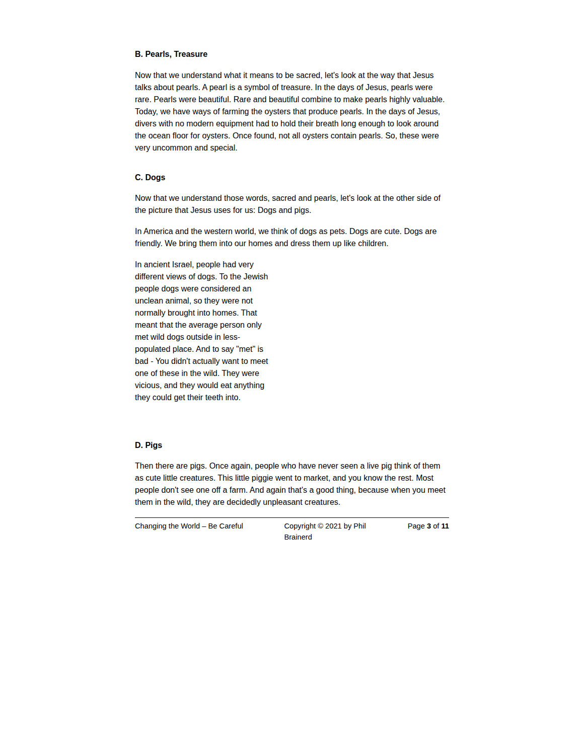B. Pearls, Treasure
Now that we understand what it means to be sacred, let's look at the way that Jesus talks about pearls. A pearl is a symbol of treasure. In the days of Jesus, pearls were rare. Pearls were beautiful. Rare and beautiful combine to make pearls highly valuable. Today, we have ways of farming the oysters that produce pearls. In the days of Jesus, divers with no modern equipment had to hold their breath long enough to look around the ocean floor for oysters. Once found, not all oysters contain pearls. So, these were very uncommon and special.
C. Dogs
Now that we understand those words, sacred and pearls, let's look at the other side of the picture that Jesus uses for us: Dogs and pigs.
In America and the western world, we think of dogs as pets. Dogs are cute. Dogs are friendly. We bring them into our homes and dress them up like children.
In ancient Israel, people had very different views of dogs. To the Jewish people dogs were considered an unclean animal, so they were not normally brought into homes. That meant that the average person only met wild dogs outside in less-populated place. And to say "met" is bad - You didn't actually want to meet one of these in the wild. They were vicious, and they would eat anything they could get their teeth into.
D. Pigs
Then there are pigs. Once again, people who have never seen a live pig think of them as cute little creatures. This little piggie went to market, and you know the rest. Most people don't see one off a farm. And again that's a good thing, because when you meet them in the wild, they are decidedly unpleasant creatures.
Changing the World – Be Careful Copyright © 2021 by Phil Brainerd Page 3 of 11